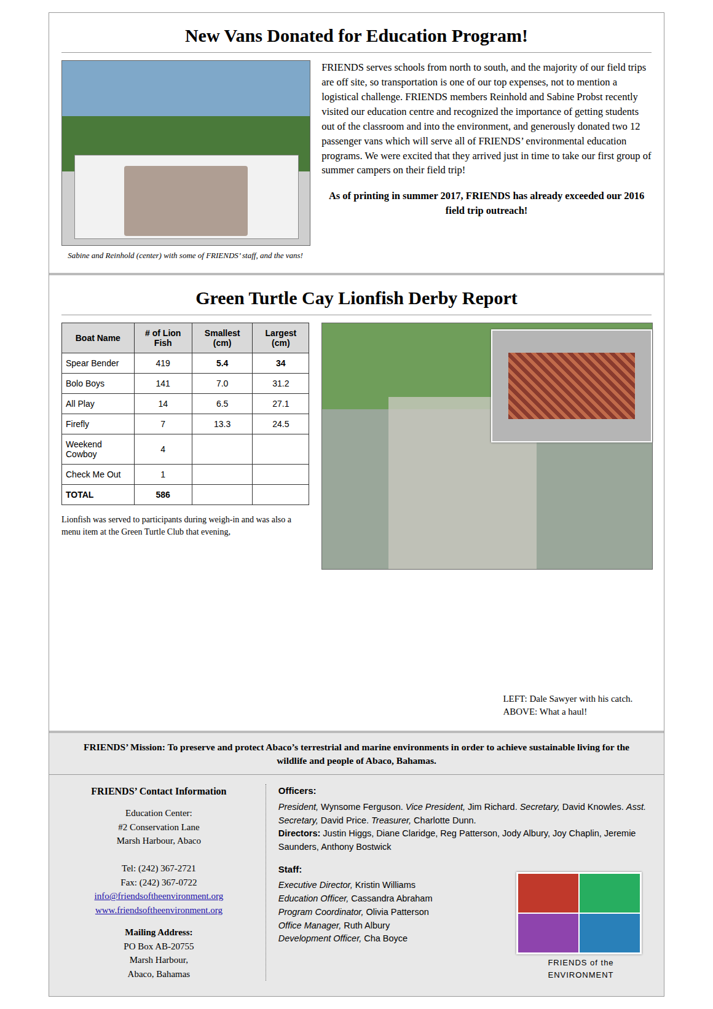New Vans Donated for Education Program!
Sabine and Reinhold (center) with some of FRIENDS’ staff, and the vans!
FRIENDS serves schools from north to south, and the majority of our field trips are off site, so transportation is one of our top expenses, not to mention a logistical challenge. FRIENDS members Reinhold and Sabine Probst recently visited our education centre and recognized the importance of getting students out of the classroom and into the environment, and generously donated two 12 passenger vans which will serve all of FRIENDS’ environmental education programs. We were excited that they arrived just in time to take our first group of summer campers on their field trip!
As of printing in summer 2017, FRIENDS has already exceeded our 2016 field trip outreach!
Green Turtle Cay Lionfish Derby Report
| Boat Name | # of Lion Fish | Smallest (cm) | Largest (cm) |
| --- | --- | --- | --- |
| Spear Bender | 419 | 5.4 | 34 |
| Bolo Boys | 141 | 7.0 | 31.2 |
| All Play | 14 | 6.5 | 27.1 |
| Firefly | 7 | 13.3 | 24.5 |
| Weekend Cowboy | 4 | | |
| Check Me Out | 1 | | |
| TOTAL | 586 | | |
Lionfish was served to participants during weigh-in and was also a menu item at the Green Turtle Club that evening,
LEFT: Dale Sawyer with his catch.
ABOVE: What a haul!
FRIENDS’ Mission: To preserve and protect Abaco’s terrestrial and marine environments in order to achieve sustainable living for the wildlife and people of Abaco, Bahamas.
FRIENDS’ Contact Information
Education Center:
#2 Conservation Lane
Marsh Harbour, Abaco
Tel: (242) 367-2721
Fax: (242) 367-0722
info@friendsoftheenvironment.org
www.friendsoftheenvironment.org
Mailing Address:
PO Box AB-20755
Marsh Harbour,
Abaco, Bahamas
Officers:
President, Wynsome Ferguson. Vice President, Jim Richard. Secretary, David Knowles. Asst. Secretary, David Price. Treasurer, Charlotte Dunn.
Directors: Justin Higgs, Diane Claridge, Reg Patterson, Jody Albury, Joy Chaplin, Jeremie Saunders, Anthony Bostwick
Staff:
Executive Director, Kristin Williams
Education Officer, Cassandra Abraham
Program Coordinator, Olivia Patterson
Office Manager, Ruth Albury
Development Officer, Cha Boyce
FRIENDS of the ENVIRONMENT